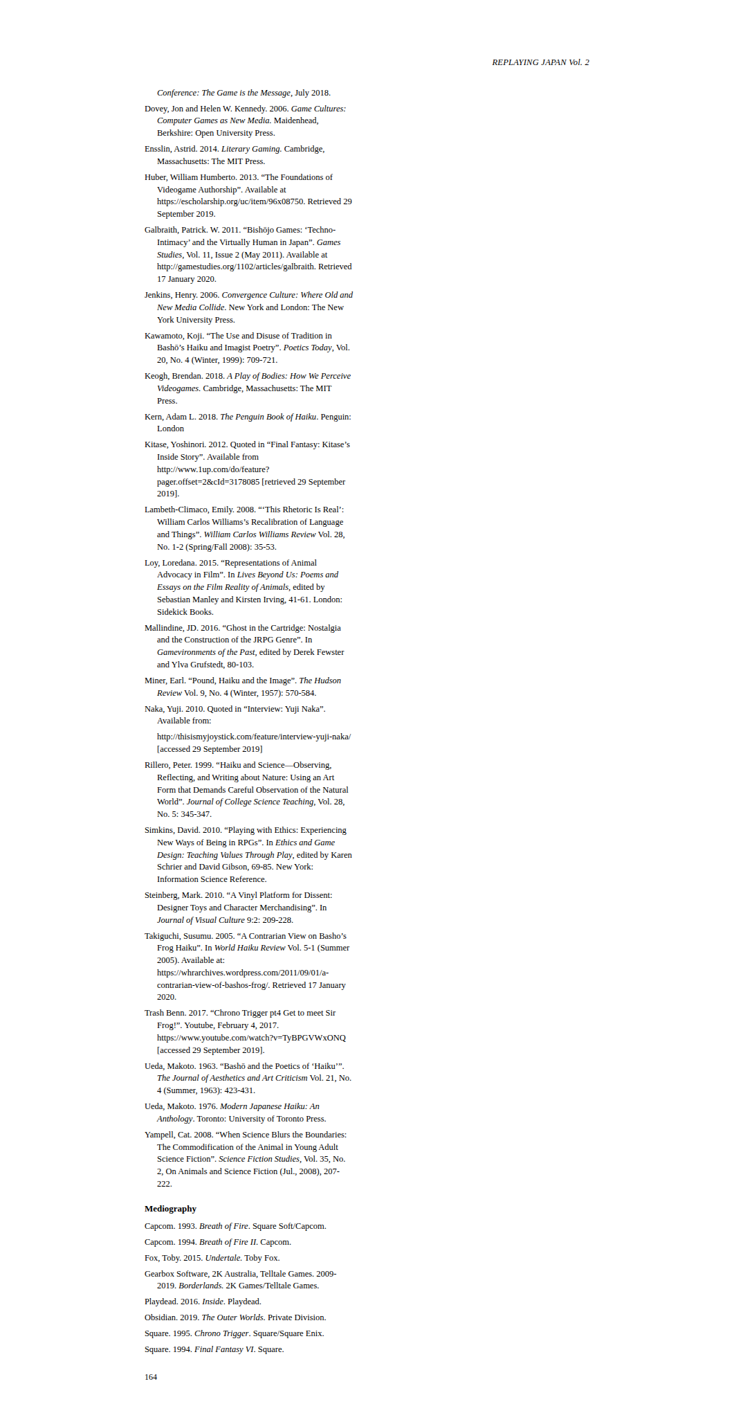REPLAYING JAPAN Vol. 2
Conference: The Game is the Message, July 2018.
Dovey, Jon and Helen W. Kennedy. 2006. Game Cultures: Computer Games as New Media. Maidenhead, Berkshire: Open University Press.
Ensslin, Astrid. 2014. Literary Gaming. Cambridge, Massachusetts: The MIT Press.
Huber, William Humberto. 2013. “The Foundations of Videogame Authorship”. Available at https://escholarship.org/uc/item/96x08750. Retrieved 29 September 2019.
Galbraith, Patrick. W. 2011. “Bishōjo Games: ‘Techno-Intimacy’ and the Virtually Human in Japan”. Games Studies, Vol. 11, Issue 2 (May 2011). Available at http://gamestudies.org/1102/articles/galbraith. Retrieved 17 January 2020.
Jenkins, Henry. 2006. Convergence Culture: Where Old and New Media Collide. New York and London: The New York University Press.
Kawamoto, Koji. “The Use and Disuse of Tradition in Bashō’s Haiku and Imagist Poetry”. Poetics Today, Vol. 20, No. 4 (Winter, 1999): 709-721.
Keogh, Brendan. 2018. A Play of Bodies: How We Perceive Videogames. Cambridge, Massachusetts: The MIT Press.
Kern, Adam L. 2018. The Penguin Book of Haiku. Penguin: London
Kitase, Yoshinori. 2012. Quoted in “Final Fantasy: Kitase’s Inside Story”. Available from http://www.1up.com/do/feature?pager.offset=2&cId=3178085 [retrieved 29 September 2019].
Lambeth-Climaco, Emily. 2008. “‘This Rhetoric Is Real’: William Carlos Williams’s Recalibration of Language and Things”. William Carlos Williams Review Vol. 28, No. 1-2 (Spring/Fall 2008): 35-53.
Loy, Loredana. 2015. “Representations of Animal Advocacy in Film”. In Lives Beyond Us: Poems and Essays on the Film Reality of Animals, edited by Sebastian Manley and Kirsten Irving, 41-61. London: Sidekick Books.
Mallindine, JD. 2016. “Ghost in the Cartridge: Nostalgia and the Construction of the JRPG Genre”. In Gamevironments of the Past, edited by Derek Fewster and Ylva Grufstedt, 80-103.
Miner, Earl. “Pound, Haiku and the Image”. The Hudson Review Vol. 9, No. 4 (Winter, 1957): 570-584.
Naka, Yuji. 2010. Quoted in “Interview: Yuji Naka”. Available from:
http://thisismyjoystick.com/feature/interview-yuji-naka/ [accessed 29 September 2019]
Rillero, Peter. 1999. “Haiku and Science—Observing, Reflecting, and Writing about Nature: Using an Art Form that Demands Careful Observation of the Natural World”. Journal of College Science Teaching, Vol. 28, No. 5: 345-347.
Simkins, David. 2010. “Playing with Ethics: Experiencing New Ways of Being in RPGs”. In Ethics and Game Design: Teaching Values Through Play, edited by Karen Schrier and David Gibson, 69-85. New York: Information Science Reference.
Steinberg, Mark. 2010. “A Vinyl Platform for Dissent: Designer Toys and Character Merchandising”. In Journal of Visual Culture 9:2: 209-228.
Takiguchi, Susumu. 2005. “A Contrarian View on Basho’s Frog Haiku”. In World Haiku Review Vol. 5-1 (Summer 2005). Available at: https://whrarchives.wordpress.com/2011/09/01/a-contrarian-view-of-bashos-frog/. Retrieved 17 January 2020.
Trash Benn. 2017. “Chrono Trigger pt4 Get to meet Sir Frog!”. Youtube, February 4, 2017. https://www.youtube.com/watch?v=TyBPGVWxONQ [accessed 29 September 2019].
Ueda, Makoto. 1963. “Bashō and the Poetics of ‘Haiku’”. The Journal of Aesthetics and Art Criticism Vol. 21, No. 4 (Summer, 1963): 423-431.
Ueda, Makoto. 1976. Modern Japanese Haiku: An Anthology. Toronto: University of Toronto Press.
Yampell, Cat. 2008. “When Science Blurs the Boundaries: The Commodification of the Animal in Young Adult Science Fiction”. Science Fiction Studies, Vol. 35, No. 2, On Animals and Science Fiction (Jul., 2008), 207-222.
Mediography
Capcom. 1993. Breath of Fire. Square Soft/Capcom.
Capcom. 1994. Breath of Fire II. Capcom.
Fox, Toby. 2015. Undertale. Toby Fox.
Gearbox Software, 2K Australia, Telltale Games. 2009-2019. Borderlands. 2K Games/Telltale Games.
Playdead. 2016. Inside. Playdead.
Obsidian. 2019. The Outer Worlds. Private Division.
Square. 1995. Chrono Trigger. Square/Square Enix.
Square. 1994. Final Fantasy VI. Square.
164